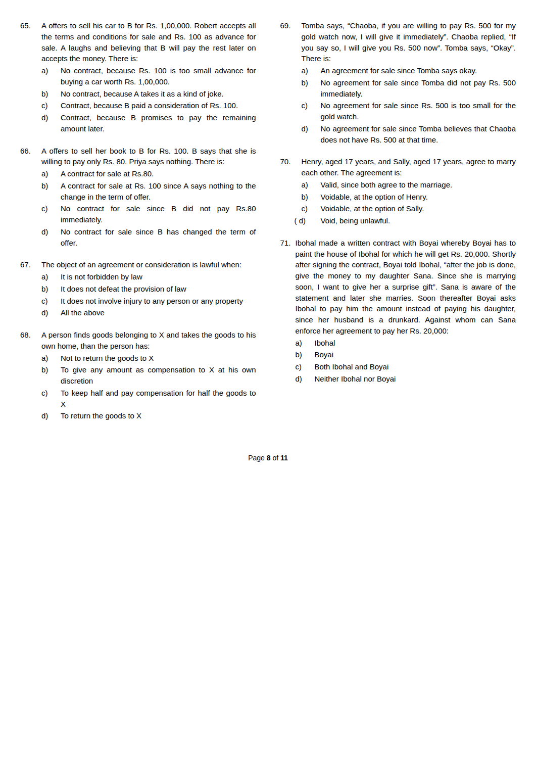65.
A offers to sell his car to B for Rs. 1,00,000. Robert accepts all the terms and conditions for sale and Rs. 100 as advance for sale. A laughs and believing that B will pay the rest later on accepts the money. There is:
a) No contract, because Rs. 100 is too small advance for buying a car worth Rs. 1,00,000.
b) No contract, because A takes it as a kind of joke.
c) Contract, because B paid a consideration of Rs. 100.
d) Contract, because B promises to pay the remaining amount later.
66.
A offers to sell her book to B for Rs. 100. B says that she is willing to pay only Rs. 80. Priya says nothing. There is:
a) A contract for sale at Rs.80.
b) A contract for sale at Rs. 100 since A says nothing to the change in the term of offer.
c) No contract for sale since B did not pay Rs.80 immediately.
d) No contract for sale since B has changed the term of offer.
67.
The object of an agreement or consideration is lawful when:
a) It is not forbidden by law
b) It does not defeat the provision of law
c) It does not involve injury to any person or any property
d) All the above
68.
A person finds goods belonging to X and takes the goods to his own home, than the person has:
a) Not to return the goods to X
b) To give any amount as compensation to X at his own discretion
c) To keep half and pay compensation for half the goods to X
d) To return the goods to X
69.
Tomba says, “Chaoba, if you are willing to pay Rs. 500 for my gold watch now, I will give it immediately”. Chaoba replied, “If you say so, I will give you Rs. 500 now”. Tomba says, “Okay”. There is:
a) An agreement for sale since Tomba says okay.
b) No agreement for sale since Tomba did not pay Rs. 500 immediately.
c) No agreement for sale since Rs. 500 is too small for the gold watch.
d) No agreement for sale since Tomba believes that Chaoba does not have Rs. 500 at that time.
70.
Henry, aged 17 years, and Sally, aged 17 years, agree to marry each other. The agreement is:
a) Valid, since both agree to the marriage.
b) Voidable, at the option of Henry.
c) Voidable, at the option of Sally.
( d) Void, being unlawful.
71.
Ibohal made a written contract with Boyai whereby Boyai has to paint the house of Ibohal for which he will get Rs. 20,000. Shortly after signing the contract, Boyai told Ibohal, “after the job is done, give the money to my daughter Sana. Since she is marrying soon, I want to give her a surprise gift”. Sana is aware of the statement and later she marries. Soon thereafter Boyai asks Ibohal to pay him the amount instead of paying his daughter, since her husband is a drunkard. Against whom can Sana enforce her agreement to pay her Rs. 20,000:
a) Ibohal
b) Boyai
c) Both Ibohal and Boyai
d) Neither Ibohal nor Boyai
Page 8 of 11